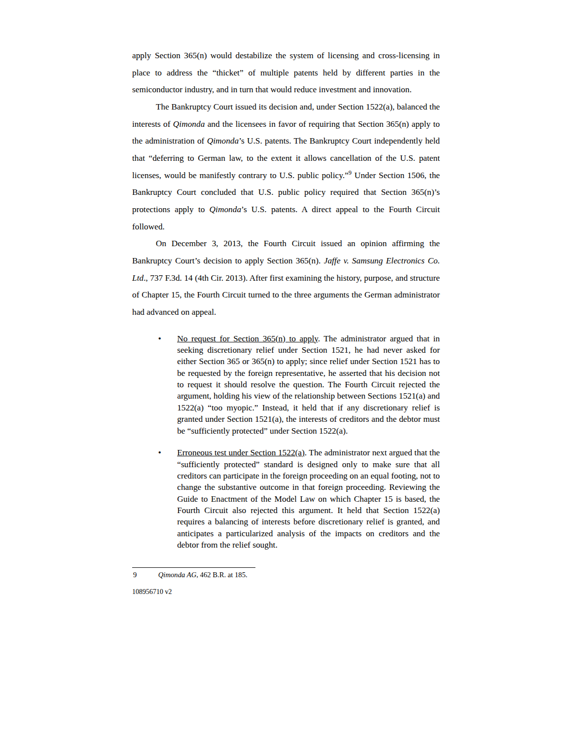apply Section 365(n) would destabilize the system of licensing and cross-licensing in place to address the “thicket” of multiple patents held by different parties in the semiconductor industry, and in turn that would reduce investment and innovation.
The Bankruptcy Court issued its decision and, under Section 1522(a), balanced the interests of Qimonda and the licensees in favor of requiring that Section 365(n) apply to the administration of Qimonda’s U.S. patents. The Bankruptcy Court independently held that “deferring to German law, to the extent it allows cancellation of the U.S. patent licenses, would be manifestly contrary to U.S. public policy.”9 Under Section 1506, the Bankruptcy Court concluded that U.S. public policy required that Section 365(n)’s protections apply to Qimonda’s U.S. patents. A direct appeal to the Fourth Circuit followed.
On December 3, 2013, the Fourth Circuit issued an opinion affirming the Bankruptcy Court’s decision to apply Section 365(n). Jaffe v. Samsung Electronics Co. Ltd., 737 F.3d. 14 (4th Cir. 2013). After first examining the history, purpose, and structure of Chapter 15, the Fourth Circuit turned to the three arguments the German administrator had advanced on appeal.
No request for Section 365(n) to apply. The administrator argued that in seeking discretionary relief under Section 1521, he had never asked for either Section 365 or 365(n) to apply; since relief under Section 1521 has to be requested by the foreign representative, he asserted that his decision not to request it should resolve the question. The Fourth Circuit rejected the argument, holding his view of the relationship between Sections 1521(a) and 1522(a) “too myopic.” Instead, it held that if any discretionary relief is granted under Section 1521(a), the interests of creditors and the debtor must be “sufficiently protected” under Section 1522(a).
Erroneous test under Section 1522(a). The administrator next argued that the “sufficiently protected” standard is designed only to make sure that all creditors can participate in the foreign proceeding on an equal footing, not to change the substantive outcome in that foreign proceeding. Reviewing the Guide to Enactment of the Model Law on which Chapter 15 is based, the Fourth Circuit also rejected this argument. It held that Section 1522(a) requires a balancing of interests before discretionary relief is granted, and anticipates a particularized analysis of the impacts on creditors and the debtor from the relief sought.
9 Qimonda AG, 462 B.R. at 185.
108956710 v2